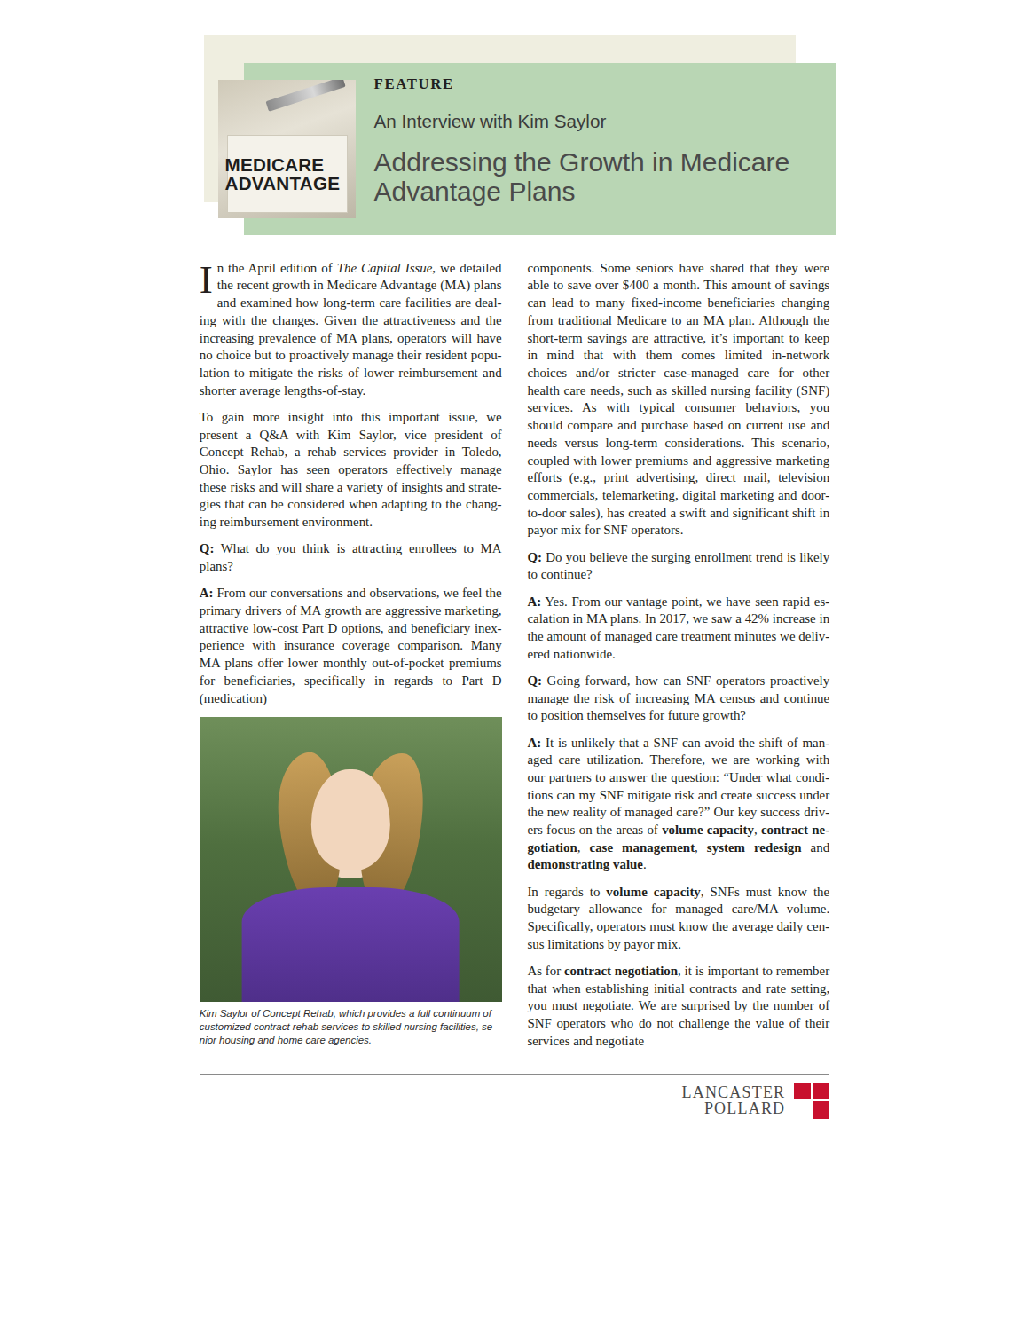MEDICARE
ADVANTAGE
FEATURE
An Interview with Kim Saylor
Addressing the Growth in Medicare
Advantage Plans
In the April edition of The Capital Issue, we detailed the recent growth in Medicare Advantage (MA) plans and examined how long-term care facilities are dealing with the changes. Given the attractiveness and the increasing prevalence of MA plans, operators will have no choice but to proactively manage their resident population to mitigate the risks of lower reimbursement and shorter average lengths-of-stay.
To gain more insight into this important issue, we present a Q&A with Kim Saylor, vice president of Concept Rehab, a rehab services provider in Toledo, Ohio. Saylor has seen operators effectively manage these risks and will share a variety of insights and strategies that can be considered when adapting to the changing reimbursement environment.
Q: What do you think is attracting enrollees to MA plans?
A: From our conversations and observations, we feel the primary drivers of MA growth are aggressive marketing, attractive low-cost Part D options, and beneficiary inexperience with insurance coverage comparison. Many MA plans offer lower monthly out-of-pocket premiums for beneficiaries, specifically in regards to Part D (medication)
Kim Saylor of Concept Rehab, which provides a full continuum of customized contract rehab services to skilled nursing facilities, senior housing and home care agencies.
components. Some seniors have shared that they were able to save over $400 a month. This amount of savings can lead to many fixed-income beneficiaries changing from traditional Medicare to an MA plan. Although the short-term savings are attractive, it’s important to keep in mind that with them comes limited in-network choices and/or stricter case-managed care for other health care needs, such as skilled nursing facility (SNF) services. As with typical consumer behaviors, you should compare and purchase based on current use and needs versus long-term considerations. This scenario, coupled with lower premiums and aggressive marketing efforts (e.g., print advertising, direct mail, television commercials, telemarketing, digital marketing and door-to-door sales), has created a swift and significant shift in payor mix for SNF operators.
Q: Do you believe the surging enrollment trend is likely to continue?
A: Yes. From our vantage point, we have seen rapid escalation in MA plans. In 2017, we saw a 42% increase in the amount of managed care treatment minutes we delivered nationwide.
Q: Going forward, how can SNF operators proactively manage the risk of increasing MA census and continue to position themselves for future growth?
A: It is unlikely that a SNF can avoid the shift of managed care utilization. Therefore, we are working with our partners to answer the question: “Under what conditions can my SNF mitigate risk and create success under the new reality of managed care?” Our key success drivers focus on the areas of volume capacity, contract negotiation, case management, system redesign and demonstrating value.
In regards to volume capacity, SNFs must know the budgetary allowance for managed care/MA volume. Specifically, operators must know the average daily census limitations by payor mix.
As for contract negotiation, it is important to remember that when establishing initial contracts and rate setting, you must negotiate. We are surprised by the number of SNF operators who do not challenge the value of their services and negotiate
LANCASTER
POLLARD